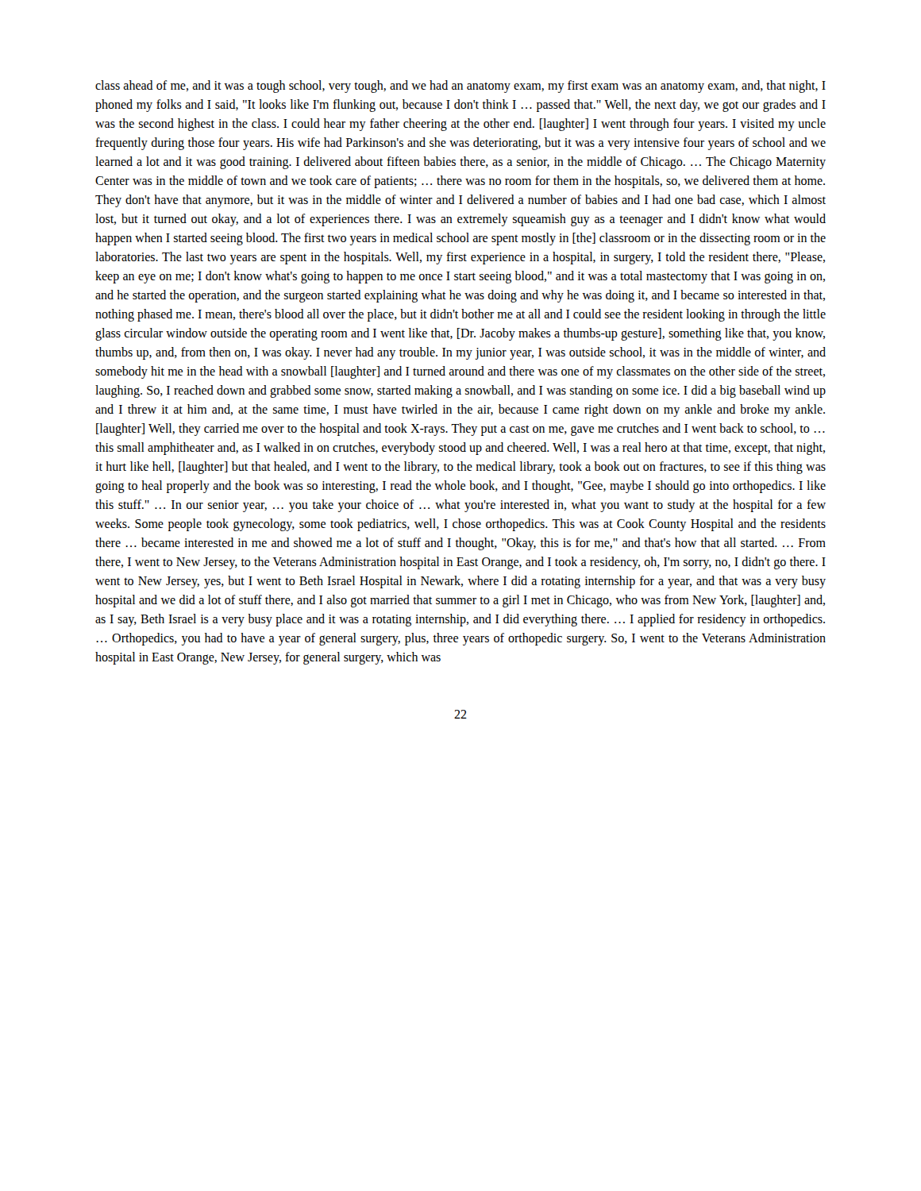class ahead of me, and it was a tough school, very tough, and we had an anatomy exam, my first exam was an anatomy exam, and, that night, I phoned my folks and I said, "It looks like I'm flunking out, because I don't think I … passed that." Well, the next day, we got our grades and I was the second highest in the class. I could hear my father cheering at the other end. [laughter] I went through four years. I visited my uncle frequently during those four years. His wife had Parkinson's and she was deteriorating, but it was a very intensive four years of school and we learned a lot and it was good training. I delivered about fifteen babies there, as a senior, in the middle of Chicago. … The Chicago Maternity Center was in the middle of town and we took care of patients; … there was no room for them in the hospitals, so, we delivered them at home. They don't have that anymore, but it was in the middle of winter and I delivered a number of babies and I had one bad case, which I almost lost, but it turned out okay, and a lot of experiences there. I was an extremely squeamish guy as a teenager and I didn't know what would happen when I started seeing blood. The first two years in medical school are spent mostly in [the] classroom or in the dissecting room or in the laboratories. The last two years are spent in the hospitals. Well, my first experience in a hospital, in surgery, I told the resident there, "Please, keep an eye on me; I don't know what's going to happen to me once I start seeing blood," and it was a total mastectomy that I was going in on, and he started the operation, and the surgeon started explaining what he was doing and why he was doing it, and I became so interested in that, nothing phased me. I mean, there's blood all over the place, but it didn't bother me at all and I could see the resident looking in through the little glass circular window outside the operating room and I went like that, [Dr. Jacoby makes a thumbs-up gesture], something like that, you know, thumbs up, and, from then on, I was okay. I never had any trouble. In my junior year, I was outside school, it was in the middle of winter, and somebody hit me in the head with a snowball [laughter] and I turned around and there was one of my classmates on the other side of the street, laughing. So, I reached down and grabbed some snow, started making a snowball, and I was standing on some ice. I did a big baseball wind up and I threw it at him and, at the same time, I must have twirled in the air, because I came right down on my ankle and broke my ankle. [laughter] Well, they carried me over to the hospital and took X-rays. They put a cast on me, gave me crutches and I went back to school, to … this small amphitheater and, as I walked in on crutches, everybody stood up and cheered. Well, I was a real hero at that time, except, that night, it hurt like hell, [laughter] but that healed, and I went to the library, to the medical library, took a book out on fractures, to see if this thing was going to heal properly and the book was so interesting, I read the whole book, and I thought, "Gee, maybe I should go into orthopedics. I like this stuff." … In our senior year, … you take your choice of … what you're interested in, what you want to study at the hospital for a few weeks. Some people took gynecology, some took pediatrics, well, I chose orthopedics. This was at Cook County Hospital and the residents there … became interested in me and showed me a lot of stuff and I thought, "Okay, this is for me," and that's how that all started. … From there, I went to New Jersey, to the Veterans Administration hospital in East Orange, and I took a residency, oh, I'm sorry, no, I didn't go there. I went to New Jersey, yes, but I went to Beth Israel Hospital in Newark, where I did a rotating internship for a year, and that was a very busy hospital and we did a lot of stuff there, and I also got married that summer to a girl I met in Chicago, who was from New York, [laughter] and, as I say, Beth Israel is a very busy place and it was a rotating internship, and I did everything there. … I applied for residency in orthopedics. … Orthopedics, you had to have a year of general surgery, plus, three years of orthopedic surgery. So, I went to the Veterans Administration hospital in East Orange, New Jersey, for general surgery, which was
22